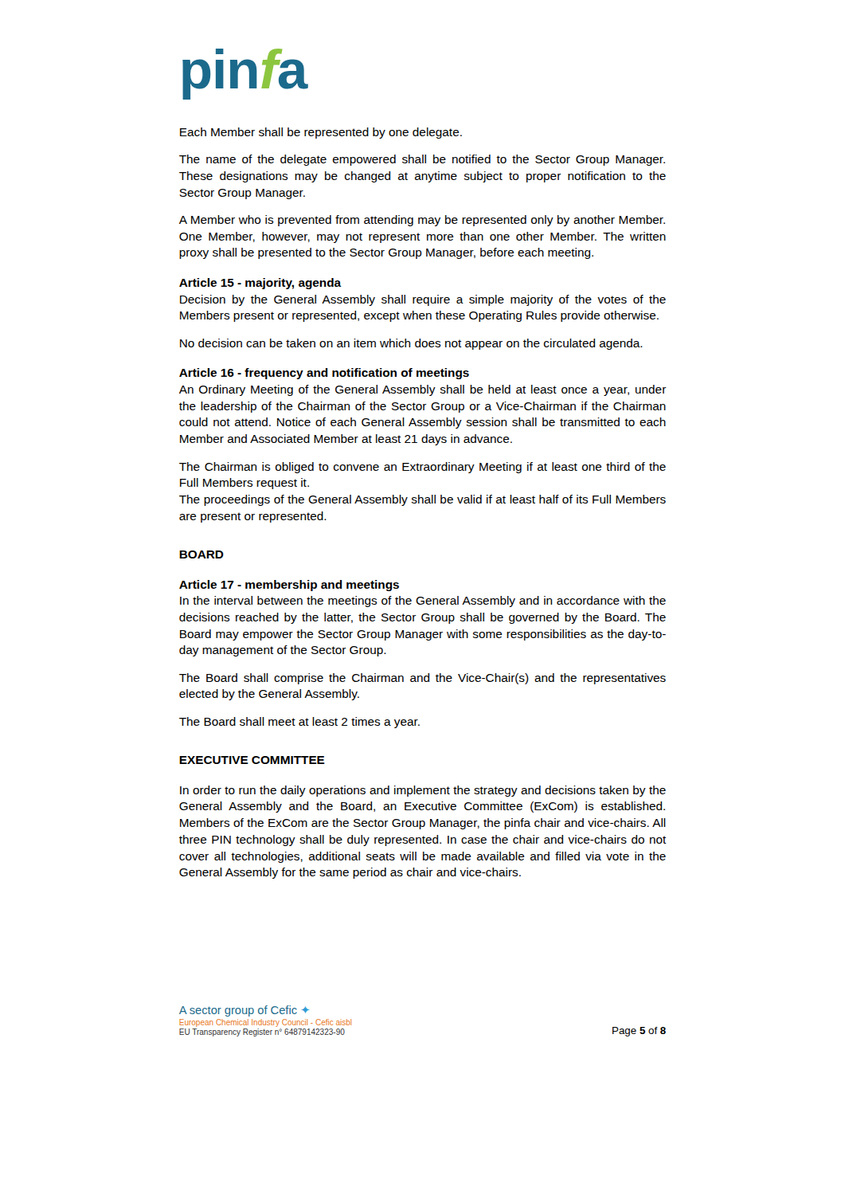pinfa
Each Member shall be represented by one delegate.
The name of the delegate empowered shall be notified to the Sector Group Manager. These designations may be changed at anytime subject to proper notification to the Sector Group Manager.
A Member who is prevented from attending may be represented only by another Member. One Member, however, may not represent more than one other Member. The written proxy shall be presented to the Sector Group Manager, before each meeting.
Article 15 - majority, agenda
Decision by the General Assembly shall require a simple majority of the votes of the Members present or represented, except when these Operating Rules provide otherwise.
No decision can be taken on an item which does not appear on the circulated agenda.
Article 16 - frequency and notification of meetings
An Ordinary Meeting of the General Assembly shall be held at least once a year, under the leadership of the Chairman of the Sector Group or a Vice-Chairman if the Chairman could not attend. Notice of each General Assembly session shall be transmitted to each Member and Associated Member at least 21 days in advance.
The Chairman is obliged to convene an Extraordinary Meeting if at least one third of the Full Members request it.
The proceedings of the General Assembly shall be valid if at least half of its Full Members are present or represented.
BOARD
Article 17 - membership and meetings
In the interval between the meetings of the General Assembly and in accordance with the decisions reached by the latter, the Sector Group shall be governed by the Board. The Board may empower the Sector Group Manager with some responsibilities as the day-to-day management of the Sector Group.
The Board shall comprise the Chairman and the Vice-Chair(s) and the representatives elected by the General Assembly.
The Board shall meet at least 2 times a year.
EXECUTIVE COMMITTEE
In order to run the daily operations and implement the strategy and decisions taken by the General Assembly and the Board, an Executive Committee (ExCom) is established. Members of the ExCom are the Sector Group Manager, the pinfa chair and vice-chairs. All three PIN technology shall be duly represented. In case the chair and vice-chairs do not cover all technologies, additional seats will be made available and filled via vote in the General Assembly for the same period as chair and vice-chairs.
A sector group of Cefic ✦
European Chemical Industry Council - Cefic aisbl
EU Transparency Register n° 64879142323-90
Page 5 of 8